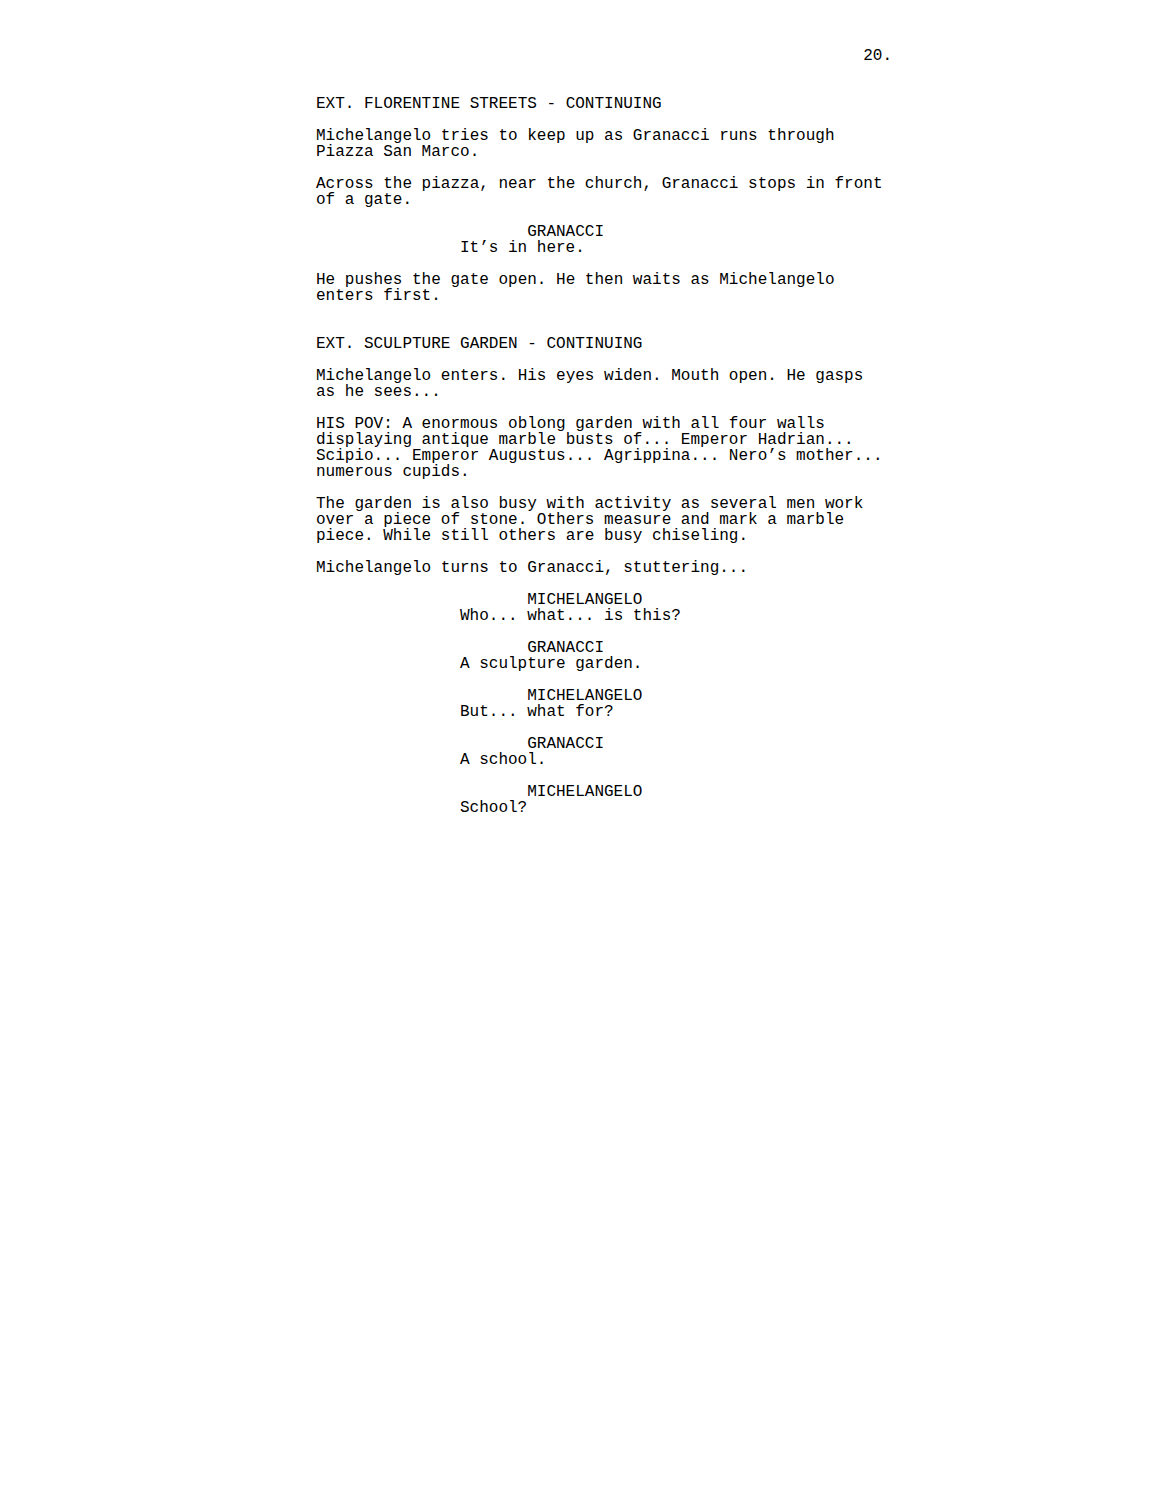20.
EXT. FLORENTINE STREETS - CONTINUING
Michelangelo tries to keep up as Granacci runs through Piazza San Marco.
Across the piazza, near the church, Granacci stops in front of a gate.
GRANACCI
It’s in here.
He pushes the gate open. He then waits as Michelangelo enters first.
EXT. SCULPTURE GARDEN - CONTINUING
Michelangelo enters. His eyes widen. Mouth open. He gasps as he sees...
HIS POV: A enormous oblong garden with all four walls displaying antique marble busts of... Emperor Hadrian... Scipio... Emperor Augustus... Agrippina... Nero’s mother... numerous cupids.
The garden is also busy with activity as several men work over a piece of stone. Others measure and mark a marble piece. While still others are busy chiseling.
Michelangelo turns to Granacci, stuttering...
MICHELANGELO
Who... what... is this?
GRANACCI
A sculpture garden.
MICHELANGELO
But... what for?
GRANACCI
A school.
MICHELANGELO
School?